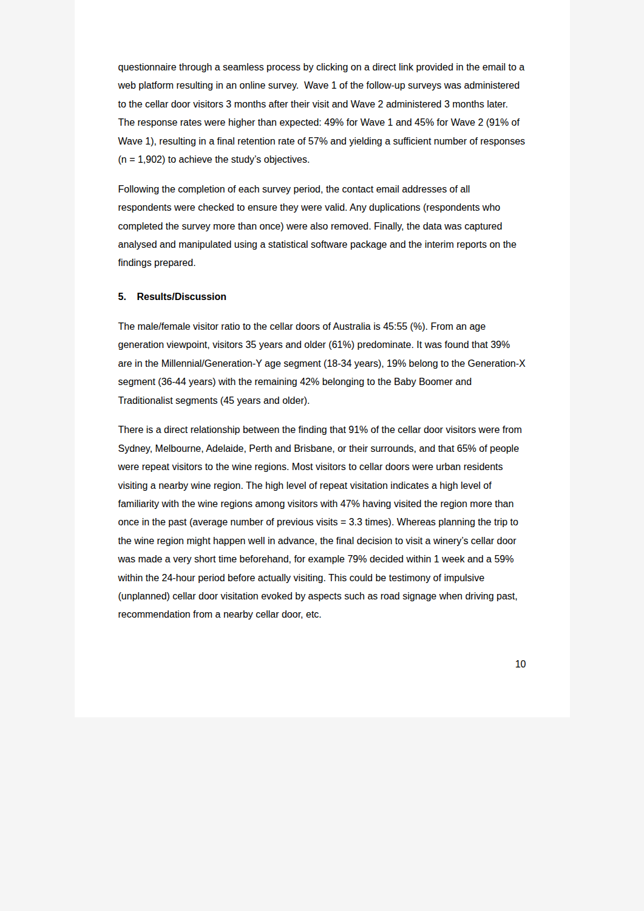questionnaire through a seamless process by clicking on a direct link provided in the email to a web platform resulting in an online survey. Wave 1 of the follow-up surveys was administered to the cellar door visitors 3 months after their visit and Wave 2 administered 3 months later. The response rates were higher than expected: 49% for Wave 1 and 45% for Wave 2 (91% of Wave 1), resulting in a final retention rate of 57% and yielding a sufficient number of responses (n = 1,902) to achieve the study’s objectives.
Following the completion of each survey period, the contact email addresses of all respondents were checked to ensure they were valid. Any duplications (respondents who completed the survey more than once) were also removed. Finally, the data was captured analysed and manipulated using a statistical software package and the interim reports on the findings prepared.
5. Results/Discussion
The male/female visitor ratio to the cellar doors of Australia is 45:55 (%). From an age generation viewpoint, visitors 35 years and older (61%) predominate. It was found that 39% are in the Millennial/Generation-Y age segment (18-34 years), 19% belong to the Generation-X segment (36-44 years) with the remaining 42% belonging to the Baby Boomer and Traditionalist segments (45 years and older).
There is a direct relationship between the finding that 91% of the cellar door visitors were from Sydney, Melbourne, Adelaide, Perth and Brisbane, or their surrounds, and that 65% of people were repeat visitors to the wine regions. Most visitors to cellar doors were urban residents visiting a nearby wine region. The high level of repeat visitation indicates a high level of familiarity with the wine regions among visitors with 47% having visited the region more than once in the past (average number of previous visits = 3.3 times). Whereas planning the trip to the wine region might happen well in advance, the final decision to visit a winery’s cellar door was made a very short time beforehand, for example 79% decided within 1 week and a 59% within the 24-hour period before actually visiting. This could be testimony of impulsive (unplanned) cellar door visitation evoked by aspects such as road signage when driving past, recommendation from a nearby cellar door, etc.
10